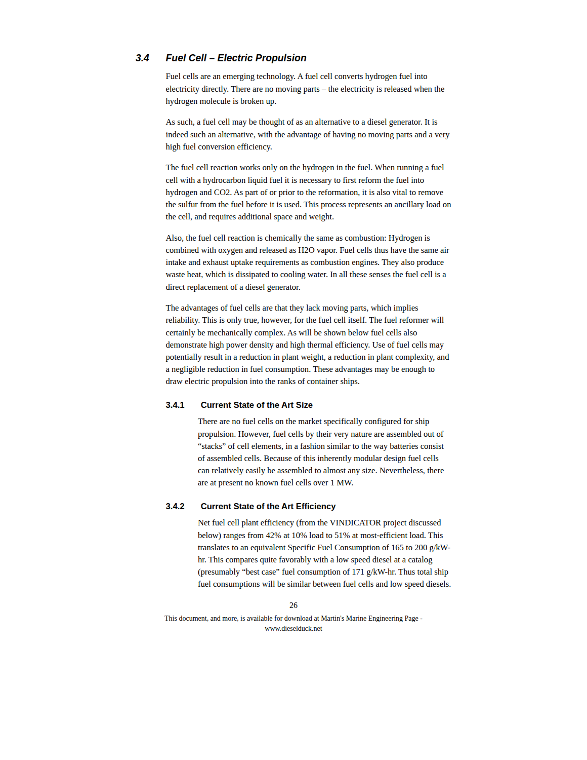3.4 Fuel Cell – Electric Propulsion
Fuel cells are an emerging technology. A fuel cell converts hydrogen fuel into electricity directly. There are no moving parts – the electricity is released when the hydrogen molecule is broken up.
As such, a fuel cell may be thought of as an alternative to a diesel generator. It is indeed such an alternative, with the advantage of having no moving parts and a very high fuel conversion efficiency.
The fuel cell reaction works only on the hydrogen in the fuel. When running a fuel cell with a hydrocarbon liquid fuel it is necessary to first reform the fuel into hydrogen and CO2. As part of or prior to the reformation, it is also vital to remove the sulfur from the fuel before it is used. This process represents an ancillary load on the cell, and requires additional space and weight.
Also, the fuel cell reaction is chemically the same as combustion: Hydrogen is combined with oxygen and released as H2O vapor. Fuel cells thus have the same air intake and exhaust uptake requirements as combustion engines. They also produce waste heat, which is dissipated to cooling water. In all these senses the fuel cell is a direct replacement of a diesel generator.
The advantages of fuel cells are that they lack moving parts, which implies reliability. This is only true, however, for the fuel cell itself. The fuel reformer will certainly be mechanically complex. As will be shown below fuel cells also demonstrate high power density and high thermal efficiency. Use of fuel cells may potentially result in a reduction in plant weight, a reduction in plant complexity, and a negligible reduction in fuel consumption. These advantages may be enough to draw electric propulsion into the ranks of container ships.
3.4.1 Current State of the Art Size
There are no fuel cells on the market specifically configured for ship propulsion. However, fuel cells by their very nature are assembled out of “stacks” of cell elements, in a fashion similar to the way batteries consist of assembled cells. Because of this inherently modular design fuel cells can relatively easily be assembled to almost any size. Nevertheless, there are at present no known fuel cells over 1 MW.
3.4.2 Current State of the Art Efficiency
Net fuel cell plant efficiency (from the VINDICATOR project discussed below) ranges from 42% at 10% load to 51% at most-efficient load. This translates to an equivalent Specific Fuel Consumption of 165 to 200 g/kW-hr. This compares quite favorably with a low speed diesel at a catalog (presumably “best case” fuel consumption of 171 g/kW-hr. Thus total ship fuel consumptions will be similar between fuel cells and low speed diesels.
26
This document, and more, is available for download at Martin's Marine Engineering Page - www.dieselduck.net